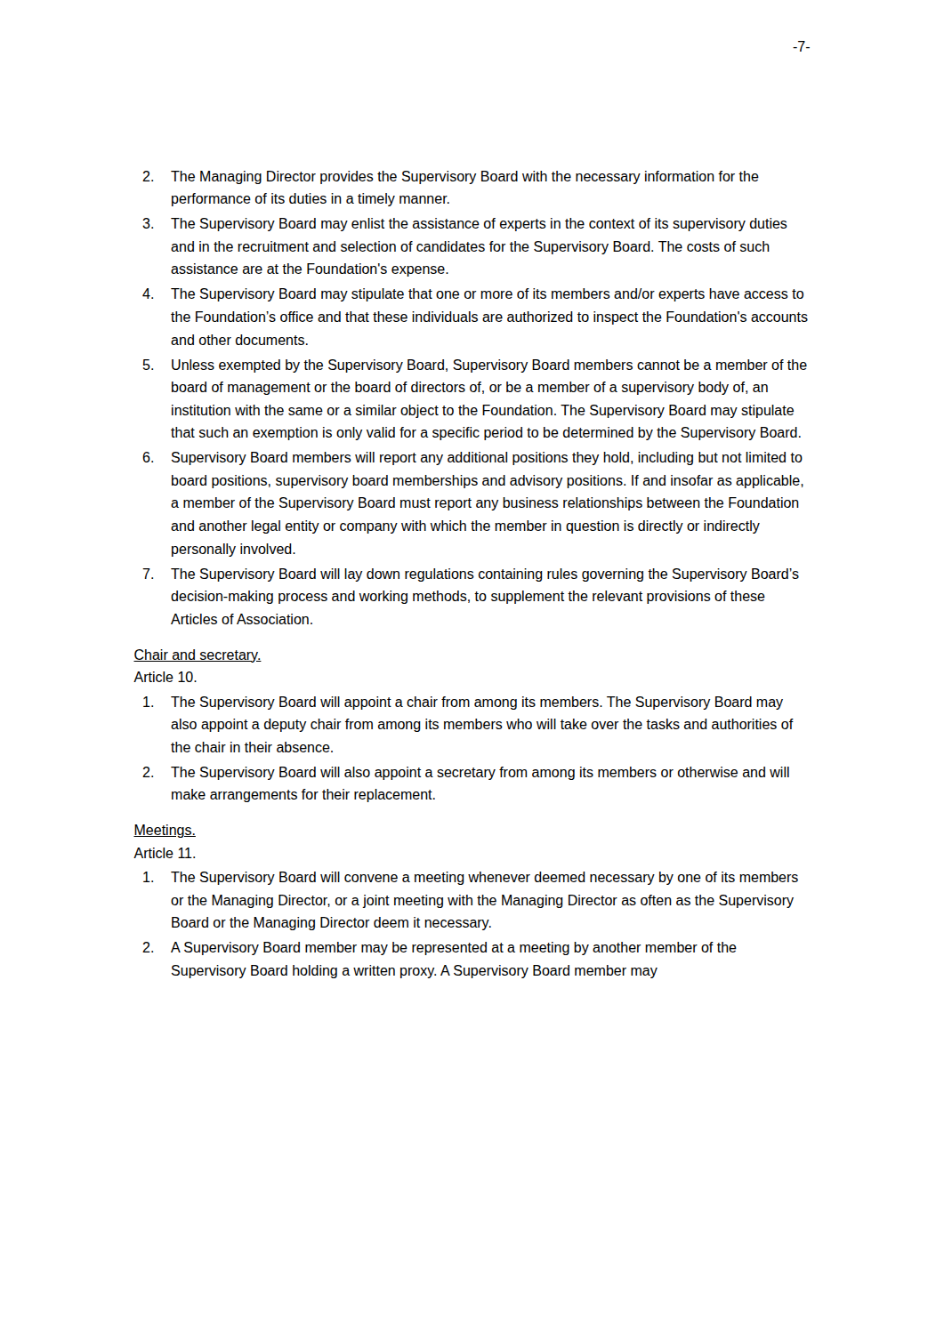-7-
The Managing Director provides the Supervisory Board with the necessary information for the performance of its duties in a timely manner.
The Supervisory Board may enlist the assistance of experts in the context of its supervisory duties and in the recruitment and selection of candidates for the Supervisory Board. The costs of such assistance are at the Foundation's expense.
The Supervisory Board may stipulate that one or more of its members and/or experts have access to the Foundation’s office and that these individuals are authorized to inspect the Foundation's accounts and other documents.
Unless exempted by the Supervisory Board, Supervisory Board members cannot be a member of the board of management or the board of directors of, or be a member of a supervisory body of, an institution with the same or a similar object to the Foundation. The Supervisory Board may stipulate that such an exemption is only valid for a specific period to be determined by the Supervisory Board.
Supervisory Board members will report any additional positions they hold, including but not limited to board positions, supervisory board memberships and advisory positions. If and insofar as applicable, a member of the Supervisory Board must report any business relationships between the Foundation and another legal entity or company with which the member in question is directly or indirectly personally involved.
The Supervisory Board will lay down regulations containing rules governing the Supervisory Board’s decision-making process and working methods, to supplement the relevant provisions of these Articles of Association.
Chair and secretary.
Article 10.
The Supervisory Board will appoint a chair from among its members. The Supervisory Board may also appoint a deputy chair from among its members who will take over the tasks and authorities of the chair in their absence.
The Supervisory Board will also appoint a secretary from among its members or otherwise and will make arrangements for their replacement.
Meetings.
Article 11.
The Supervisory Board will convene a meeting whenever deemed necessary by one of its members or the Managing Director, or a joint meeting with the Managing Director as often as the Supervisory Board or the Managing Director deem it necessary.
A Supervisory Board member may be represented at a meeting by another member of the Supervisory Board holding a written proxy. A Supervisory Board member may